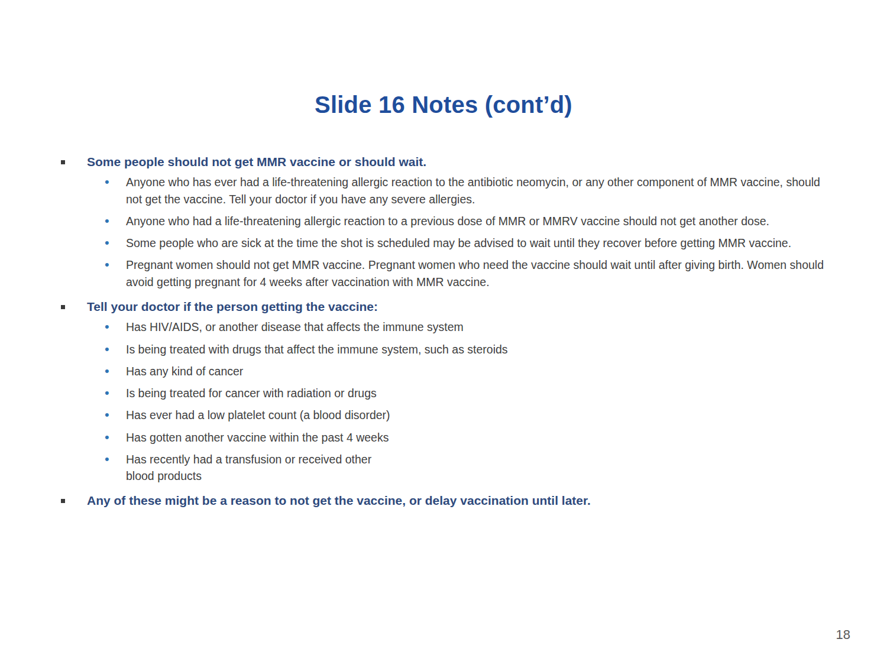Slide 16 Notes (cont’d)
Some people should not get MMR vaccine or should wait.
Anyone who has ever had a life‑threatening allergic reaction to the antibiotic neomycin, or any other component of MMR vaccine, should not get the vaccine. Tell your doctor if you have any severe allergies.
Anyone who had a life‑threatening allergic reaction to a previous dose of MMR or MMRV vaccine should not get another dose.
Some people who are sick at the time the shot is scheduled may be advised to wait until they recover before getting MMR vaccine.
Pregnant women should not get MMR vaccine. Pregnant women who need the vaccine should wait until after giving birth. Women should avoid getting pregnant for 4 weeks after vaccination with MMR vaccine.
Tell your doctor if the person getting the vaccine:
Has HIV/AIDS, or another disease that affects the immune system
Is being treated with drugs that affect the immune system, such as steroids
Has any kind of cancer
Is being treated for cancer with radiation or drugs
Has ever had a low platelet count (a blood disorder)
Has gotten another vaccine within the past 4 weeks
Has recently had a transfusion or received otherblood products
Any of these might be a reason to not get the vaccine, or delay vaccination until later.
18